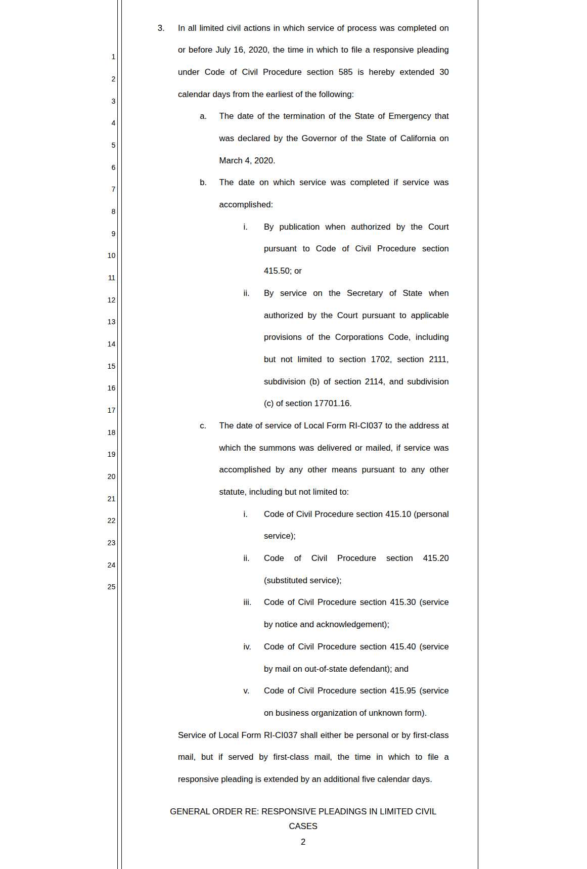1
2
3
4
5
6
7
8
9
10
11
12
13
14
15
16
17
18
19
20
21
22
23
24
25
3.
In all limited civil actions in which service of process was completed on or before July 16, 2020, the time in which to file a responsive pleading under Code of Civil Procedure section 585 is hereby extended 30 calendar days from the earliest of the following:
a.
The date of the termination of the State of Emergency that was declared by the Governor of the State of California on March 4, 2020.
b.
The date on which service was completed if service was accomplished:
i.
By publication when authorized by the Court pursuant to Code of Civil Procedure section 415.50; or
ii.
By service on the Secretary of State when authorized by the Court pursuant to applicable provisions of the Corporations Code, including but not limited to section 1702, section 2111, subdivision (b) of section 2114, and subdivision (c) of section 17701.16.
c.
The date of service of Local Form RI-CI037 to the address at which the summons was delivered or mailed, if service was accomplished by any other means pursuant to any other statute, including but not limited to:
i.
Code of Civil Procedure section 415.10 (personal service);
ii.
Code of Civil Procedure section 415.20 (substituted service);
iii.
Code of Civil Procedure section 415.30 (service by notice and acknowledgement);
iv.
Code of Civil Procedure section 415.40 (service by mail on out-of-state defendant); and
v.
Code of Civil Procedure section 415.95 (service on business organization of unknown form).
Service of Local Form RI-CI037 shall either be personal or by first-class mail, but if served by first-class mail, the time in which to file a responsive pleading is extended by an additional five calendar days.
GENERAL ORDER RE: RESPONSIVE PLEADINGS IN LIMITED CIVIL CASES 2